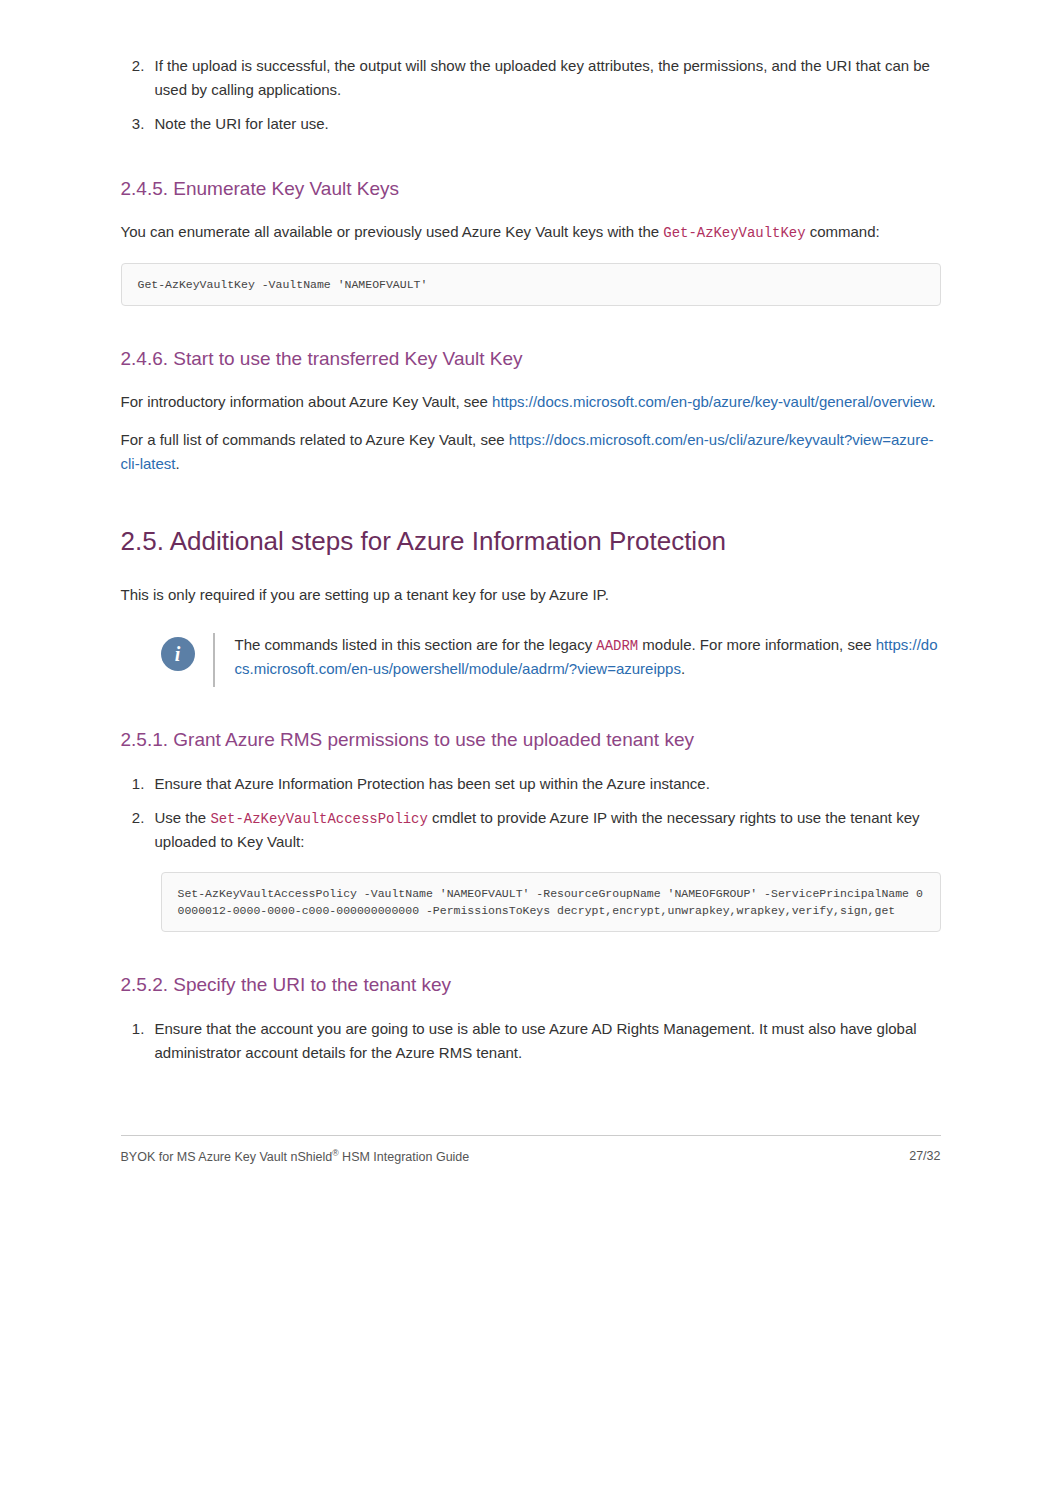If the upload is successful, the output will show the uploaded key attributes, the permissions, and the URI that can be used by calling applications.
Note the URI for later use.
2.4.5. Enumerate Key Vault Keys
You can enumerate all available or previously used Azure Key Vault keys with the Get-AzKeyVaultKey command:
Get-AzKeyVaultKey -VaultName 'NAMEOFVAULT'
2.4.6. Start to use the transferred Key Vault Key
For introductory information about Azure Key Vault, see https://docs.microsoft.com/en-gb/azure/key-vault/general/overview.
For a full list of commands related to Azure Key Vault, see https://docs.microsoft.com/en-us/cli/azure/keyvault?view=azure-cli-latest.
2.5. Additional steps for Azure Information Protection
This is only required if you are setting up a tenant key for use by Azure IP.
i
The commands listed in this section are for the legacy AADRM module. For more information, see https://docs.microsoft.com/en-us/powershell/module/aadrm/?view=azureipps.
2.5.1. Grant Azure RMS permissions to use the uploaded tenant key
Ensure that Azure Information Protection has been set up within the Azure instance.
Use the Set-AzKeyVaultAccessPolicy cmdlet to provide Azure IP with the necessary rights to use the tenant key uploaded to Key Vault:
Set-AzKeyVaultAccessPolicy -VaultName 'NAMEOFVAULT' -ResourceGroupName 'NAMEOFGROUP' -ServicePrincipalName 00000012-0000-0000-c000-000000000000 -PermissionsToKeys decrypt,encrypt,unwrapkey,wrapkey,verify,sign,get
2.5.2. Specify the URI to the tenant key
Ensure that the account you are going to use is able to use Azure AD Rights Management. It must also have global administrator account details for the Azure RMS tenant.
BYOK for MS Azure Key Vault nShield® HSM Integration Guide 27/32